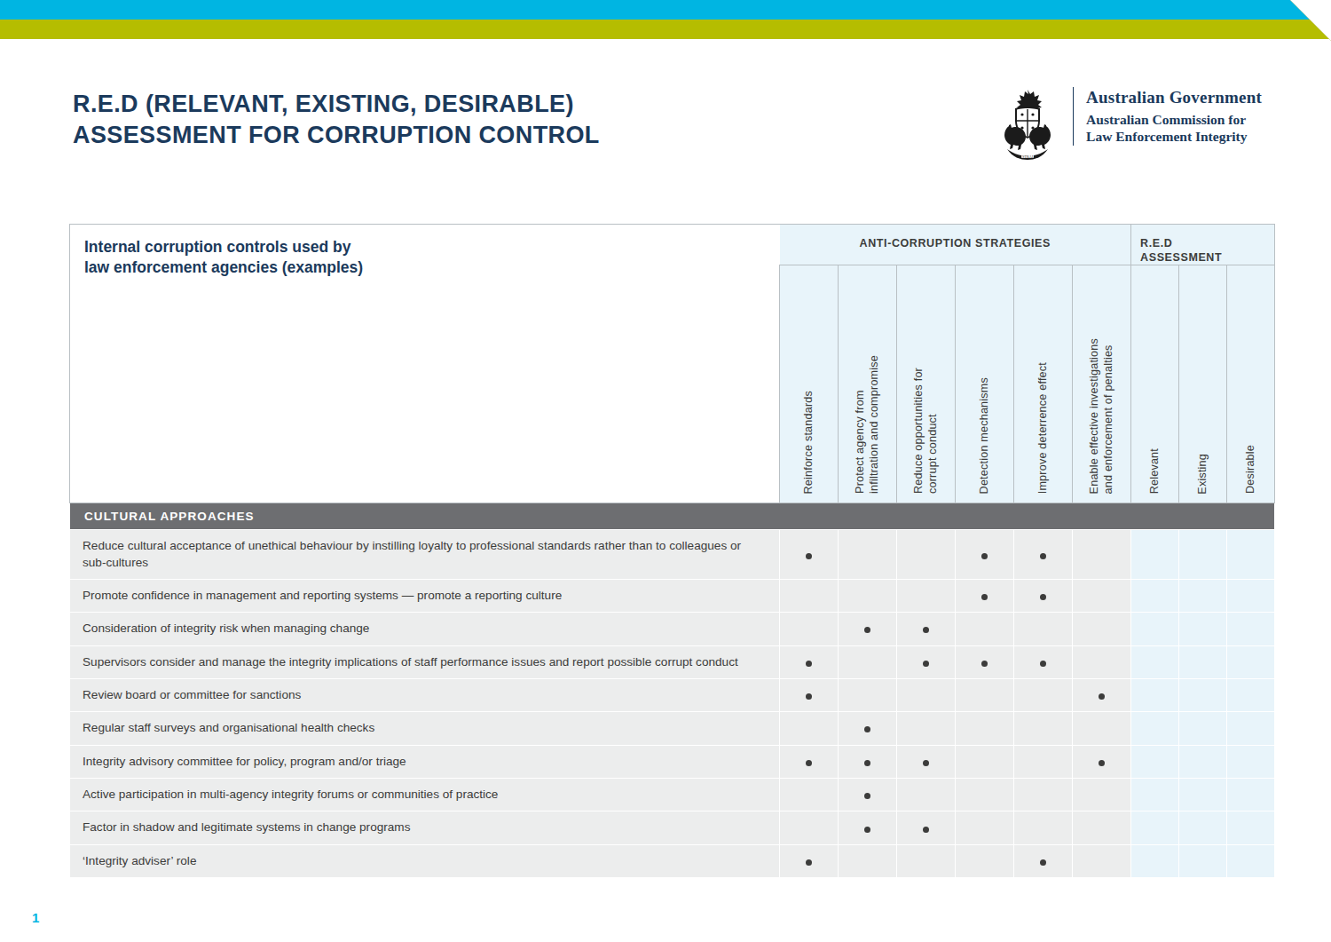R.E.D (Relevant, Existing, Desirable)
Assessment for Corruption Control
AUSTRALIA
Australian Government
Australian Commission for
Law Enforcement Integrity
| Internal corruption controls used by law enforcement agencies (examples) | Anti-corruption strategies | R.E.D Assessment |
| --- | --- | --- |
| Reinforce standards | Protect agency from infiltration and compromise | Reduce opportunities for corrupt conduct | Detection mechanisms | Improve deterrence effect | Enable effective investigations and enforcement of penalties | Relevant | Existing | Desirable |
| Cultural approaches |
| Reduce cultural acceptance of unethical behaviour by instilling loyalty to professional standards rather than to colleagues or sub-cultures | | | | | | | | | |
| Promote confidence in management and reporting systems — promote a reporting culture | | | | | | | | | |
| Consideration of integrity risk when managing change | | | | | | | | | |
| Supervisors consider and manage the integrity implications of staff performance issues and report possible corrupt conduct | | | | | | | | | |
| Review board or committee for sanctions | | | | | | | | | |
| Regular staff surveys and organisational health checks | | | | | | | | | |
| Integrity advisory committee for policy, program and/or triage | | | | | | | | | |
| Active participation in multi-agency integrity forums or communities of practice | | | | | | | | | |
| Factor in shadow and legitimate systems in change programs | | | | | | | | | |
| ‘Integrity adviser’ role | | | | | | | | | |
1